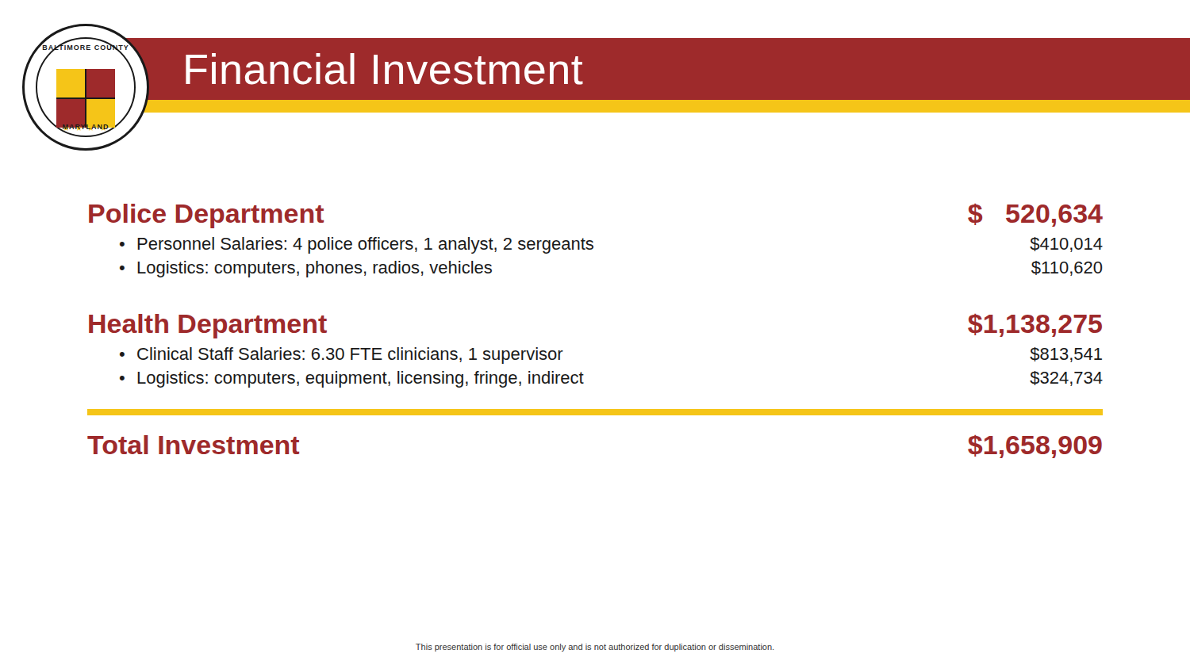Financial Investment
BALTIMORE COUNTY
★ ★ ★ ★
MARYLAND
Police Department $ 520,634
Personnel Salaries: 4 police officers, 1 analyst, 2 sergeants$410,014
Logistics: computers, phones, radios, vehicles$110,620
Health Department $1,138,275
Clinical Staff Salaries: 6.30 FTE clinicians, 1 supervisor$813,541
Logistics: computers, equipment, licensing, fringe, indirect$324,734
Total Investment $1,658,909
This presentation is for official use only and is not authorized for duplication or dissemination.